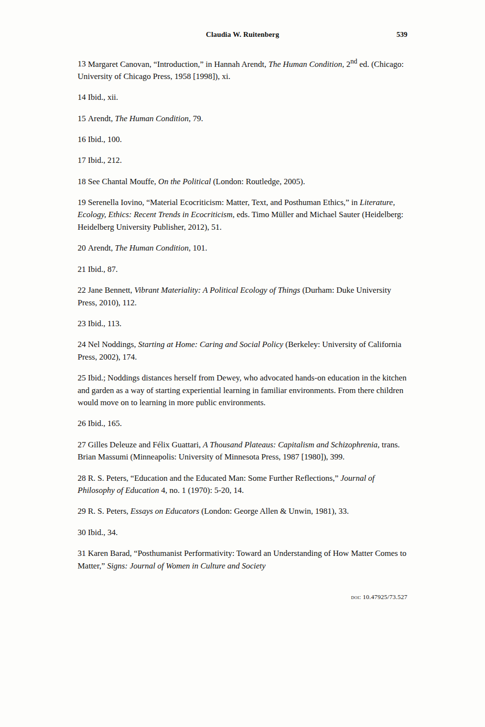Claudia W. Ruitenberg 539
Margaret Canovan, “Introduction,” in Hannah Arendt, The Human Condition, 2nd ed. (Chicago: University of Chicago Press, 1958 [1998]), xi.
Ibid., xii.
Arendt, The Human Condition, 79.
Ibid., 100.
Ibid., 212.
See Chantal Mouffe, On the Political (London: Routledge, 2005).
Serenella Iovino, “Material Ecocriticism: Matter, Text, and Posthuman Ethics,” in Literature, Ecology, Ethics: Recent Trends in Ecocriticism, eds. Timo Müller and Michael Sauter (Heidelberg: Heidelberg University Publisher, 2012), 51.
Arendt, The Human Condition, 101.
Ibid., 87.
Jane Bennett, Vibrant Materiality: A Political Ecology of Things (Durham: Duke University Press, 2010), 112.
Ibid., 113.
Nel Noddings, Starting at Home: Caring and Social Policy (Berkeley: University of California Press, 2002), 174.
Ibid.; Noddings distances herself from Dewey, who advocated hands-on education in the kitchen and garden as a way of starting experiential learning in familiar environments. From there children would move on to learning in more public environments.
Ibid., 165.
Gilles Deleuze and Félix Guattari, A Thousand Plateaus: Capitalism and Schizophrenia, trans. Brian Massumi (Minneapolis: University of Minnesota Press, 1987 [1980]), 399.
R. S. Peters, “Education and the Educated Man: Some Further Reflections,” Journal of Philosophy of Education 4, no. 1 (1970): 5-20, 14.
R. S. Peters, Essays on Educators (London: George Allen & Unwin, 1981), 33.
Ibid., 34.
Karen Barad, “Posthumanist Performativity: Toward an Understanding of How Matter Comes to Matter,” Signs: Journal of Women in Culture and Society
doi: 10.47925/73.527